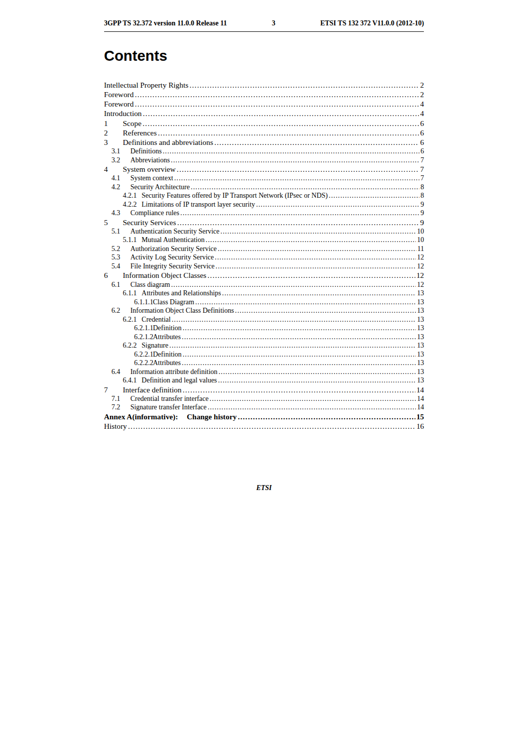3GPP TS 32.372 version 11.0.0 Release 11
3
ETSI TS 132 372 V11.0.0 (2012-10)
Contents
Intellectual Property Rights .................................................................................................................................. 2
Foreword ............................................................................................................................................................. 2
Foreword ............................................................................................................................................................. 4
Introduction ......................................................................................................................................................... 4
1 Scope ..................................................................................................................................................... 6
2 References ............................................................................................................................................. 6
3 Definitions and abbreviations ................................................................................................................. 6
3.1 Definitions ............................................................................................................................................................. 6
3.2 Abbreviations ......................................................................................................................................................... 7
4 System overview ................................................................................................................................. 7
4.1 System context ....................................................................................................................................................... 7
4.2 Security Architecture ............................................................................................................................................. 8
4.2.1 Security Features offered by IP Transport Network (IPsec or NDS) ............................................................. 8
4.2.2 Limitations of IP transport layer security ..................................................................................................... 9
4.3 Compliance rules ................................................................................................................................................... 9
5 Security Services ................................................................................................................................. 9
5.1 Authentication Security Service ................................................................................................................. 10
5.1.1 Mutual Authentication ......................................................................................................................... 10
5.2 Authorization Security Service ................................................................................................................... 11
5.3 Activity Log Security Service ..................................................................................................................... 12
5.4 File Integrity Security Service ................................................................................................................... 12
6 Information Object Classes ................................................................................................................. 12
6.1 Class diagram ......................................................................................................................................... 12
6.1.1 Attributes and Relationships ................................................................................................................. 13
6.1.1.1 Class Diagram ......................................................................................................................... 13
6.2 Information Object Class Definitions ......................................................................................................... 13
6.2.1 Credential ......................................................................................................................................... 13
6.2.1.1 Definition ......................................................................................................................... 13
6.2.1.2 Attributes ......................................................................................................................... 13
6.2.2 Signature ......................................................................................................................................... 13
6.2.2.1 Definition ......................................................................................................................... 13
6.2.2.2 Attributes ......................................................................................................................... 13
6.4 Information attribute definition ................................................................................................................. 13
6.4.1 Definition and legal values ................................................................................................................. 13
7 Interface definition ................................................................................................................................. 14
7.1 Credential transfer interface ......................................................................................................................... 14
7.2 Signature transfer Interface ......................................................................................................................... 14
Annex A(informative): Change history ......................................................................................... 15
History ............................................................................................................................................................. 16
ETSI